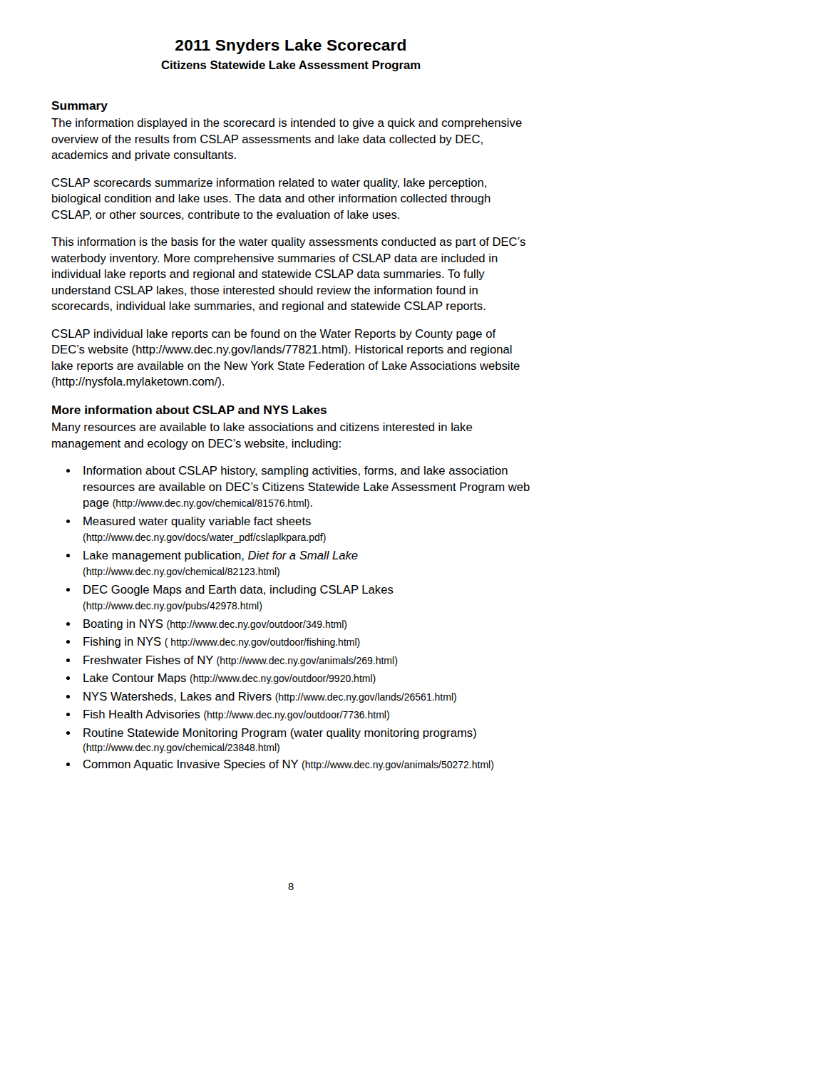2011 Snyders Lake Scorecard
Citizens Statewide Lake Assessment Program
Summary
The information displayed in the scorecard is intended to give a quick and comprehensive overview of the results from CSLAP assessments and lake data collected by DEC, academics and private consultants.
CSLAP scorecards summarize information related to water quality, lake perception, biological condition and lake uses. The data and other information collected through CSLAP, or other sources, contribute to the evaluation of lake uses.
This information is the basis for the water quality assessments conducted as part of DEC’s waterbody inventory. More comprehensive summaries of CSLAP data are included in individual lake reports and regional and statewide CSLAP data summaries. To fully understand CSLAP lakes, those interested should review the information found in scorecards, individual lake summaries, and regional and statewide CSLAP reports.
CSLAP individual lake reports can be found on the Water Reports by County page of DEC’s website (http://www.dec.ny.gov/lands/77821.html). Historical reports and regional lake reports are available on the New York State Federation of Lake Associations website (http://nysfola.mylaketown.com/).
More information about CSLAP and NYS Lakes
Many resources are available to lake associations and citizens interested in lake management and ecology on DEC’s website, including:
Information about CSLAP history, sampling activities, forms, and lake association resources are available on DEC’s Citizens Statewide Lake Assessment Program web page (http://www.dec.ny.gov/chemical/81576.html).
Measured water quality variable fact sheets (http://www.dec.ny.gov/docs/water_pdf/cslaplkpara.pdf)
Lake management publication, Diet for a Small Lake (http://www.dec.ny.gov/chemical/82123.html)
DEC Google Maps and Earth data, including CSLAP Lakes (http://www.dec.ny.gov/pubs/42978.html)
Boating in NYS (http://www.dec.ny.gov/outdoor/349.html)
Fishing in NYS ( http://www.dec.ny.gov/outdoor/fishing.html)
Freshwater Fishes of NY (http://www.dec.ny.gov/animals/269.html)
Lake Contour Maps (http://www.dec.ny.gov/outdoor/9920.html)
NYS Watersheds, Lakes and Rivers (http://www.dec.ny.gov/lands/26561.html)
Fish Health Advisories (http://www.dec.ny.gov/outdoor/7736.html)
Routine Statewide Monitoring Program (water quality monitoring programs)
(http://www.dec.ny.gov/chemical/23848.html)
Common Aquatic Invasive Species of NY (http://www.dec.ny.gov/animals/50272.html)
8